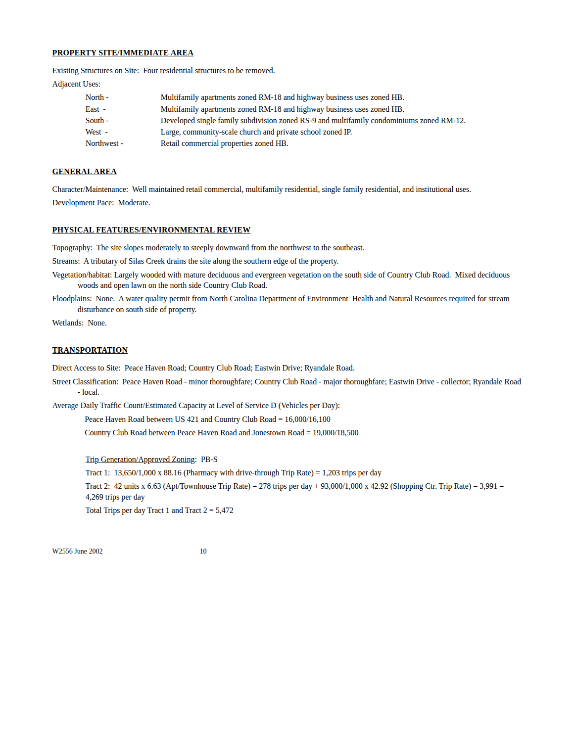PROPERTY SITE/IMMEDIATE AREA
Existing Structures on Site: Four residential structures to be removed.
Adjacent Uses:
| North - | Multifamily apartments zoned RM-18 and highway business uses zoned HB. |
| East - | Multifamily apartments zoned RM-18 and highway business uses zoned HB. |
| South - | Developed single family subdivision zoned RS-9 and multifamily condominiums zoned RM-12. |
| West - | Large, community-scale church and private school zoned IP. |
| Northwest - | Retail commercial properties zoned HB. |
GENERAL AREA
Character/Maintenance: Well maintained retail commercial, multifamily residential, single family residential, and institutional uses.
Development Pace: Moderate.
PHYSICAL FEATURES/ENVIRONMENTAL REVIEW
Topography: The site slopes moderately to steeply downward from the northwest to the southeast.
Streams: A tributary of Silas Creek drains the site along the southern edge of the property.
Vegetation/habitat: Largely wooded with mature deciduous and evergreen vegetation on the south side of Country Club Road. Mixed deciduous woods and open lawn on the north side Country Club Road.
Floodplains: None. A water quality permit from North Carolina Department of Environment Health and Natural Resources required for stream disturbance on south side of property.
Wetlands: None.
TRANSPORTATION
Direct Access to Site: Peace Haven Road; Country Club Road; Eastwin Drive; Ryandale Road.
Street Classification: Peace Haven Road - minor thoroughfare; Country Club Road - major thoroughfare; Eastwin Drive - collector; Ryandale Road - local.
Average Daily Traffic Count/Estimated Capacity at Level of Service D (Vehicles per Day):
Peace Haven Road between US 421 and Country Club Road = 16,000/16,100
Country Club Road between Peace Haven Road and Jonestown Road = 19,000/18,500
Trip Generation/Approved Zoning: PB-S
Tract 1: 13,650/1,000 x 88.16 (Pharmacy with drive-through Trip Rate) = 1,203 trips per day
Tract 2: 42 units x 6.63 (Apt/Townhouse Trip Rate) = 278 trips per day + 93,000/1,000 x 42.92 (Shopping Ctr. Trip Rate) = 3,991 = 4,269 trips per day
Total Trips per day Tract 1 and Tract 2 = 5,472
W2556 June 2002 10